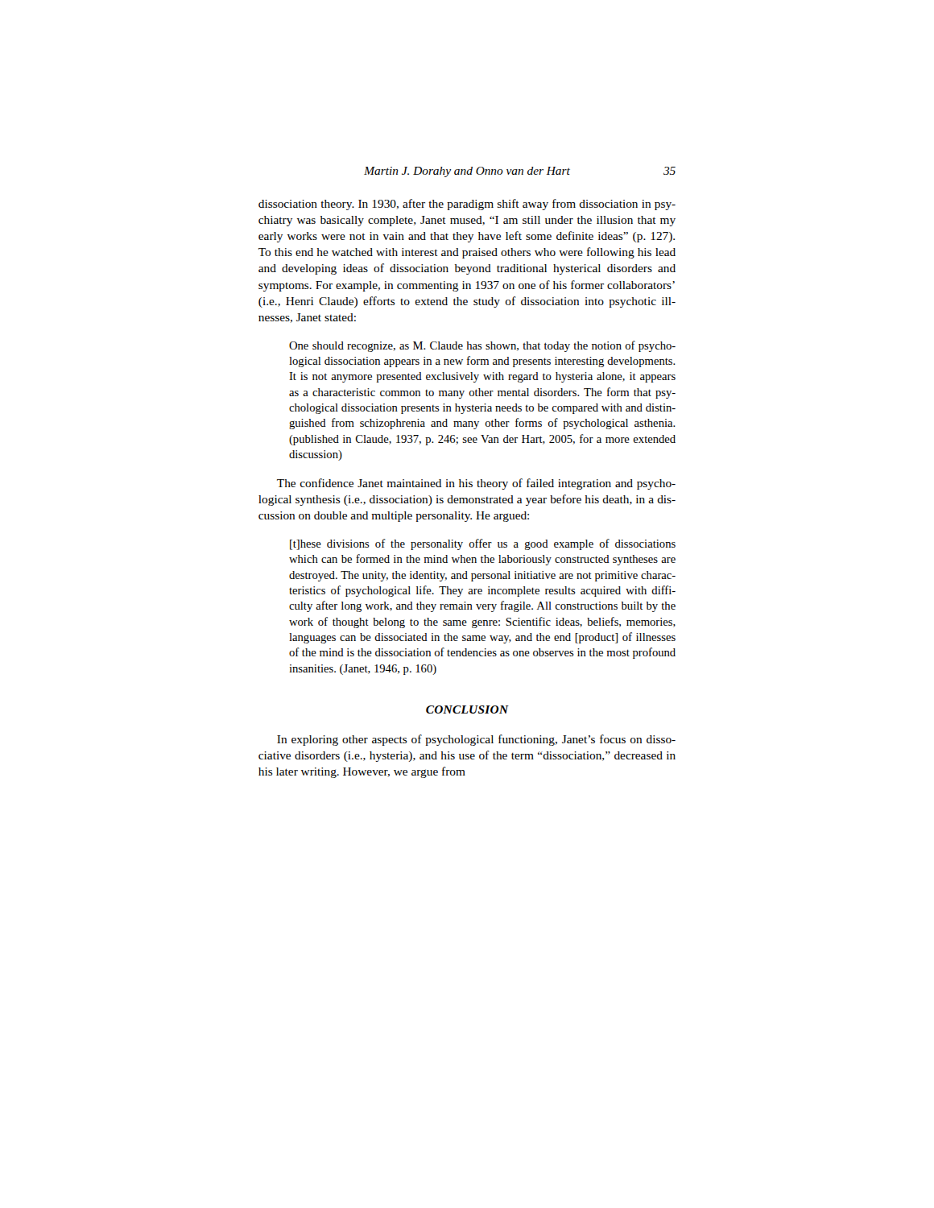Martin J. Dorahy and Onno van der Hart35
dissociation theory. In 1930, after the paradigm shift away from dissociation in psychiatry was basically complete, Janet mused, “I am still under the illusion that my early works were not in vain and that they have left some definite ideas” (p. 127). To this end he watched with interest and praised others who were following his lead and developing ideas of dissociation beyond traditional hysterical disorders and symptoms. For example, in commenting in 1937 on one of his former collaborators’ (i.e., Henri Claude) efforts to extend the study of dissociation into psychotic illnesses, Janet stated:
One should recognize, as M. Claude has shown, that today the notion of psychological dissociation appears in a new form and presents interesting developments. It is not anymore presented exclusively with regard to hysteria alone, it appears as a characteristic common to many other mental disorders. The form that psychological dissociation presents in hysteria needs to be compared with and distinguished from schizophrenia and many other forms of psychological asthenia. (published in Claude, 1937, p. 246; see Van der Hart, 2005, for a more extended discussion)
The confidence Janet maintained in his theory of failed integration and psychological synthesis (i.e., dissociation) is demonstrated a year before his death, in a discussion on double and multiple personality. He argued:
[t]hese divisions of the personality offer us a good example of dissociations which can be formed in the mind when the laboriously constructed syntheses are destroyed. The unity, the identity, and personal initiative are not primitive characteristics of psychological life. They are incomplete results acquired with difficulty after long work, and they remain very fragile. All constructions built by the work of thought belong to the same genre: Scientific ideas, beliefs, memories, languages can be dissociated in the same way, and the end [product] of illnesses of the mind is the dissociation of tendencies as one observes in the most profound insanities. (Janet, 1946, p. 160)
CONCLUSION
In exploring other aspects of psychological functioning, Janet’s focus on dissociative disorders (i.e., hysteria), and his use of the term “dissociation,” decreased in his later writing. However, we argue from